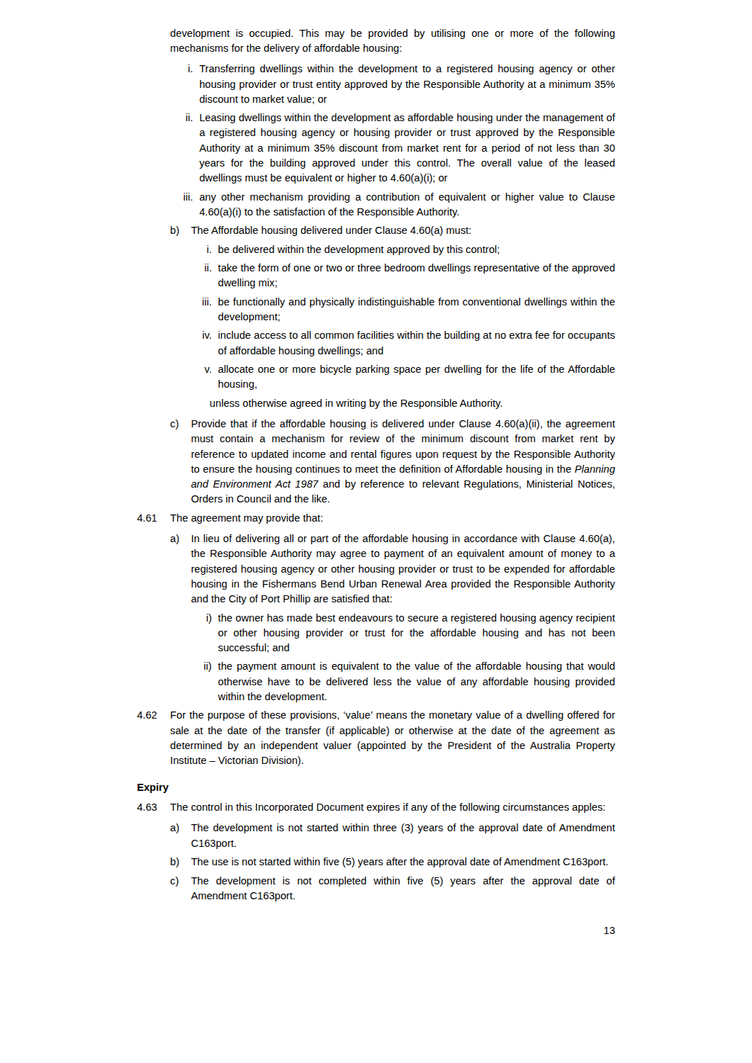development is occupied. This may be provided by utilising one or more of the following mechanisms for the delivery of affordable housing:
i. Transferring dwellings within the development to a registered housing agency or other housing provider or trust entity approved by the Responsible Authority at a minimum 35% discount to market value; or
ii. Leasing dwellings within the development as affordable housing under the management of a registered housing agency or housing provider or trust approved by the Responsible Authority at a minimum 35% discount from market rent for a period of not less than 30 years for the building approved under this control. The overall value of the leased dwellings must be equivalent or higher to 4.60(a)(i); or
iii. any other mechanism providing a contribution of equivalent or higher value to Clause 4.60(a)(i) to the satisfaction of the Responsible Authority.
b) The Affordable housing delivered under Clause 4.60(a) must:
i. be delivered within the development approved by this control;
ii. take the form of one or two or three bedroom dwellings representative of the approved dwelling mix;
iii. be functionally and physically indistinguishable from conventional dwellings within the development;
iv. include access to all common facilities within the building at no extra fee for occupants of affordable housing dwellings; and
v. allocate one or more bicycle parking space per dwelling for the life of the Affordable housing,
unless otherwise agreed in writing by the Responsible Authority.
c) Provide that if the affordable housing is delivered under Clause 4.60(a)(ii), the agreement must contain a mechanism for review of the minimum discount from market rent by reference to updated income and rental figures upon request by the Responsible Authority to ensure the housing continues to meet the definition of Affordable housing in the Planning and Environment Act 1987 and by reference to relevant Regulations, Ministerial Notices, Orders in Council and the like.
4.61 The agreement may provide that:
a) In lieu of delivering all or part of the affordable housing in accordance with Clause 4.60(a), the Responsible Authority may agree to payment of an equivalent amount of money to a registered housing agency or other housing provider or trust to be expended for affordable housing in the Fishermans Bend Urban Renewal Area provided the Responsible Authority and the City of Port Phillip are satisfied that:
i) the owner has made best endeavours to secure a registered housing agency recipient or other housing provider or trust for the affordable housing and has not been successful; and
ii) the payment amount is equivalent to the value of the affordable housing that would otherwise have to be delivered less the value of any affordable housing provided within the development.
4.62 For the purpose of these provisions, ‘value’ means the monetary value of a dwelling offered for sale at the date of the transfer (if applicable) or otherwise at the date of the agreement as determined by an independent valuer (appointed by the President of the Australia Property Institute – Victorian Division).
Expiry
4.63 The control in this Incorporated Document expires if any of the following circumstances apples:
a) The development is not started within three (3) years of the approval date of Amendment C163port.
b) The use is not started within five (5) years after the approval date of Amendment C163port.
c) The development is not completed within five (5) years after the approval date of Amendment C163port.
13